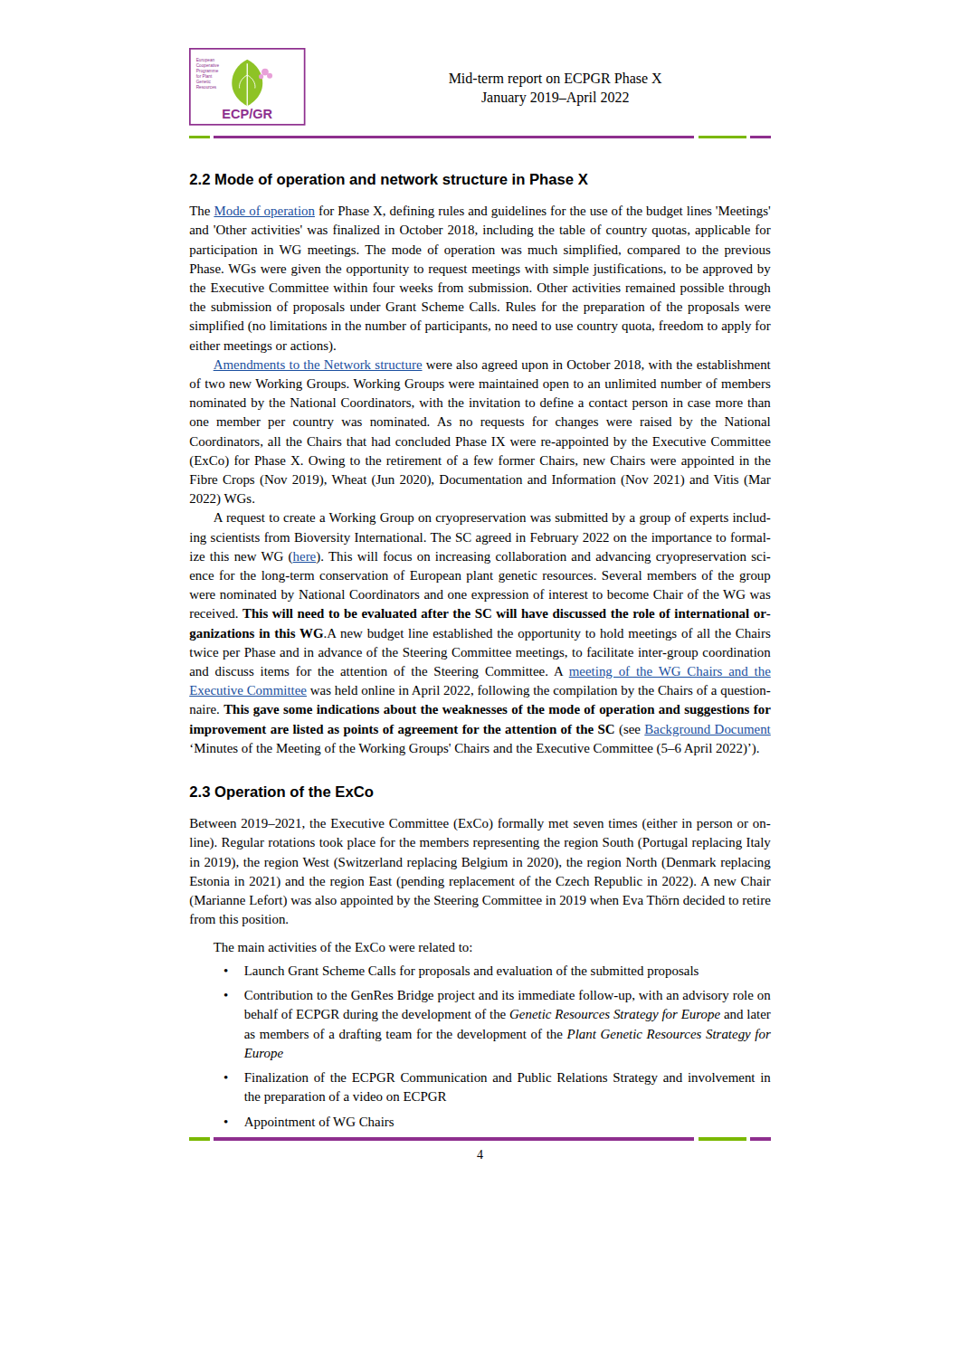ECP/GR European Cooperative Programme for Plant Genetic Resources
Mid-term report on ECPGR Phase X
January 2019–April 2022
2.2 Mode of operation and network structure in Phase X
The Mode of operation for Phase X, defining rules and guidelines for the use of the budget lines 'Meetings' and 'Other activities' was finalized in October 2018, including the table of country quotas, applicable for participation in WG meetings. The mode of operation was much simplified, compared to the previous Phase. WGs were given the opportunity to request meetings with simple justifications, to be approved by the Executive Committee within four weeks from submission. Other activities remained possible through the submission of proposals under Grant Scheme Calls. Rules for the preparation of the proposals were simplified (no limitations in the number of participants, no need to use country quota, freedom to apply for either meetings or actions).
Amendments to the Network structure were also agreed upon in October 2018, with the establishment of two new Working Groups. Working Groups were maintained open to an unlimited number of members nominated by the National Coordinators, with the invitation to define a contact person in case more than one member per country was nominated. As no requests for changes were raised by the National Coordinators, all the Chairs that had concluded Phase IX were re-appointed by the Executive Committee (ExCo) for Phase X. Owing to the retirement of a few former Chairs, new Chairs were appointed in the Fibre Crops (Nov 2019), Wheat (Jun 2020), Documentation and Information (Nov 2021) and Vitis (Mar 2022) WGs.
A request to create a Working Group on cryopreservation was submitted by a group of experts including scientists from Bioversity International. The SC agreed in February 2022 on the importance to formalize this new WG (here). This will focus on increasing collaboration and advancing cryopreservation science for the long-term conservation of European plant genetic resources. Several members of the group were nominated by National Coordinators and one expression of interest to become Chair of the WG was received. This will need to be evaluated after the SC will have discussed the role of international organizations in this WG.A new budget line established the opportunity to hold meetings of all the Chairs twice per Phase and in advance of the Steering Committee meetings, to facilitate inter-group coordination and discuss items for the attention of the Steering Committee. A meeting of the WG Chairs and the Executive Committee was held online in April 2022, following the compilation by the Chairs of a questionnaire. This gave some indications about the weaknesses of the mode of operation and suggestions for improvement are listed as points of agreement for the attention of the SC (see Background Document ‘Minutes of the Meeting of the Working Groups' Chairs and the Executive Committee (5–6 April 2022)’).
2.3 Operation of the ExCo
Between 2019–2021, the Executive Committee (ExCo) formally met seven times (either in person or online). Regular rotations took place for the members representing the region South (Portugal replacing Italy in 2019), the region West (Switzerland replacing Belgium in 2020), the region North (Denmark replacing Estonia in 2021) and the region East (pending replacement of the Czech Republic in 2022). A new Chair (Marianne Lefort) was also appointed by the Steering Committee in 2019 when Eva Thörn decided to retire from this position.
The main activities of the ExCo were related to:
Launch Grant Scheme Calls for proposals and evaluation of the submitted proposals
Contribution to the GenRes Bridge project and its immediate follow-up, with an advisory role on behalf of ECPGR during the development of the Genetic Resources Strategy for Europe and later as members of a drafting team for the development of the Plant Genetic Resources Strategy for Europe
Finalization of the ECPGR Communication and Public Relations Strategy and involvement in the preparation of a video on ECPGR
Appointment of WG Chairs
4